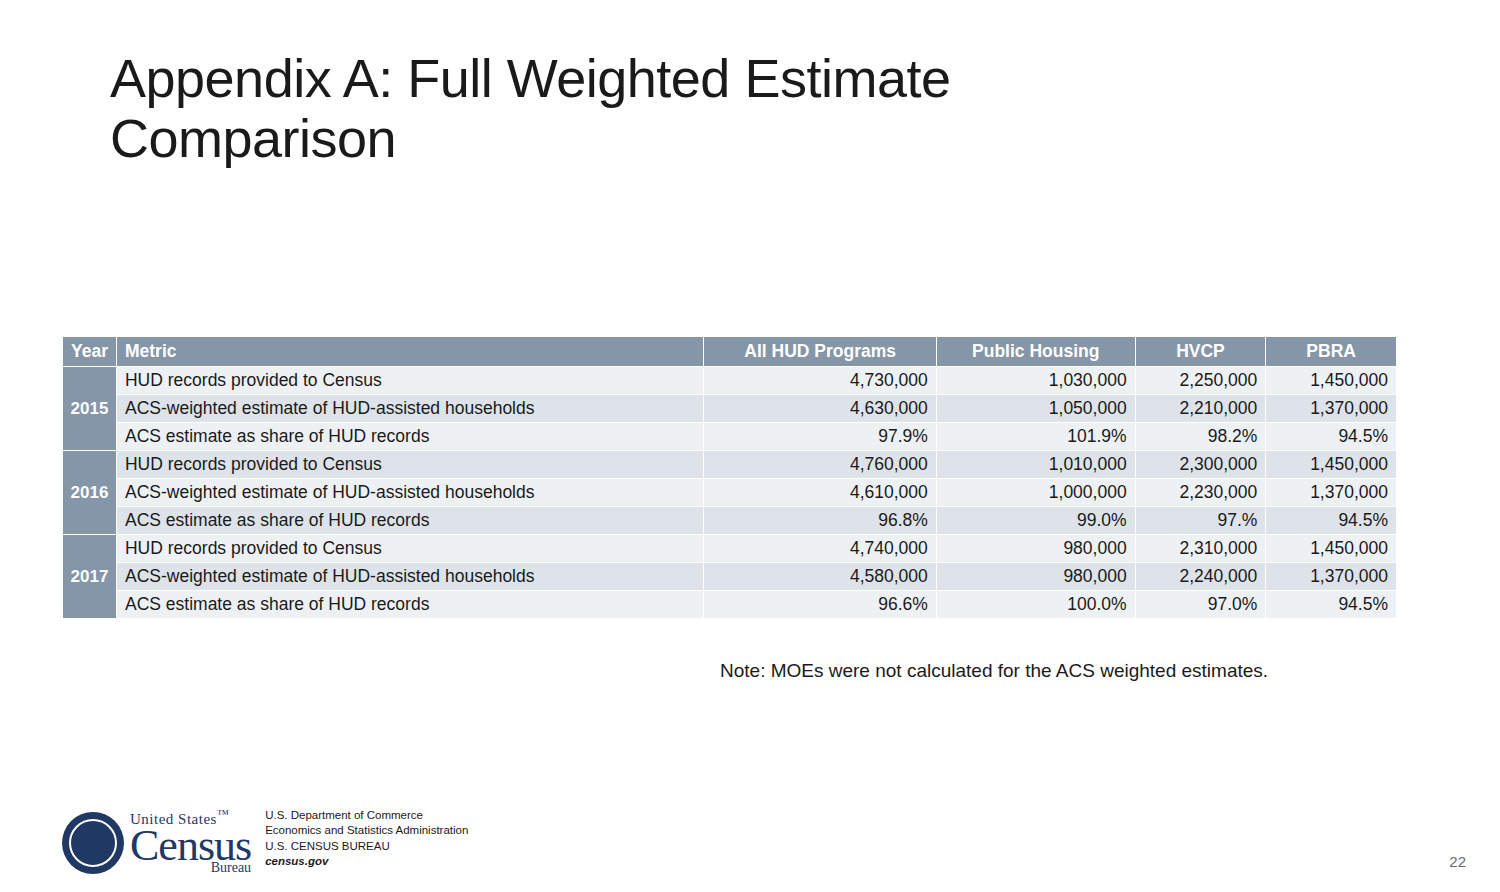Appendix A: Full Weighted Estimate Comparison
| Year | Metric | All HUD Programs | Public Housing | HVCP | PBRA |
| --- | --- | --- | --- | --- | --- |
| 2015 | HUD records provided to Census | 4,730,000 | 1,030,000 | 2,250,000 | 1,450,000 |
| ACS-weighted estimate of HUD-assisted households | 4,630,000 | 1,050,000 | 2,210,000 | 1,370,000 |
| ACS estimate as share of HUD records | 97.9% | 101.9% | 98.2% | 94.5% |
| 2016 | HUD records provided to Census | 4,760,000 | 1,010,000 | 2,300,000 | 1,450,000 |
| ACS-weighted estimate of HUD-assisted households | 4,610,000 | 1,000,000 | 2,230,000 | 1,370,000 |
| ACS estimate as share of HUD records | 96.8% | 99.0% | 97.% | 94.5% |
| 2017 | HUD records provided to Census | 4,740,000 | 980,000 | 2,310,000 | 1,450,000 |
| ACS-weighted estimate of HUD-assisted households | 4,580,000 | 980,000 | 2,240,000 | 1,370,000 |
| ACS estimate as share of HUD records | 96.6% | 100.0% | 97.0% | 94.5% |
Note: MOEs were not calculated for the ACS weighted estimates.
United States™ Census Bureau
U.S. Department of Commerce
Economics and Statistics Administration
U.S. CENSUS BUREAU
census.gov
22